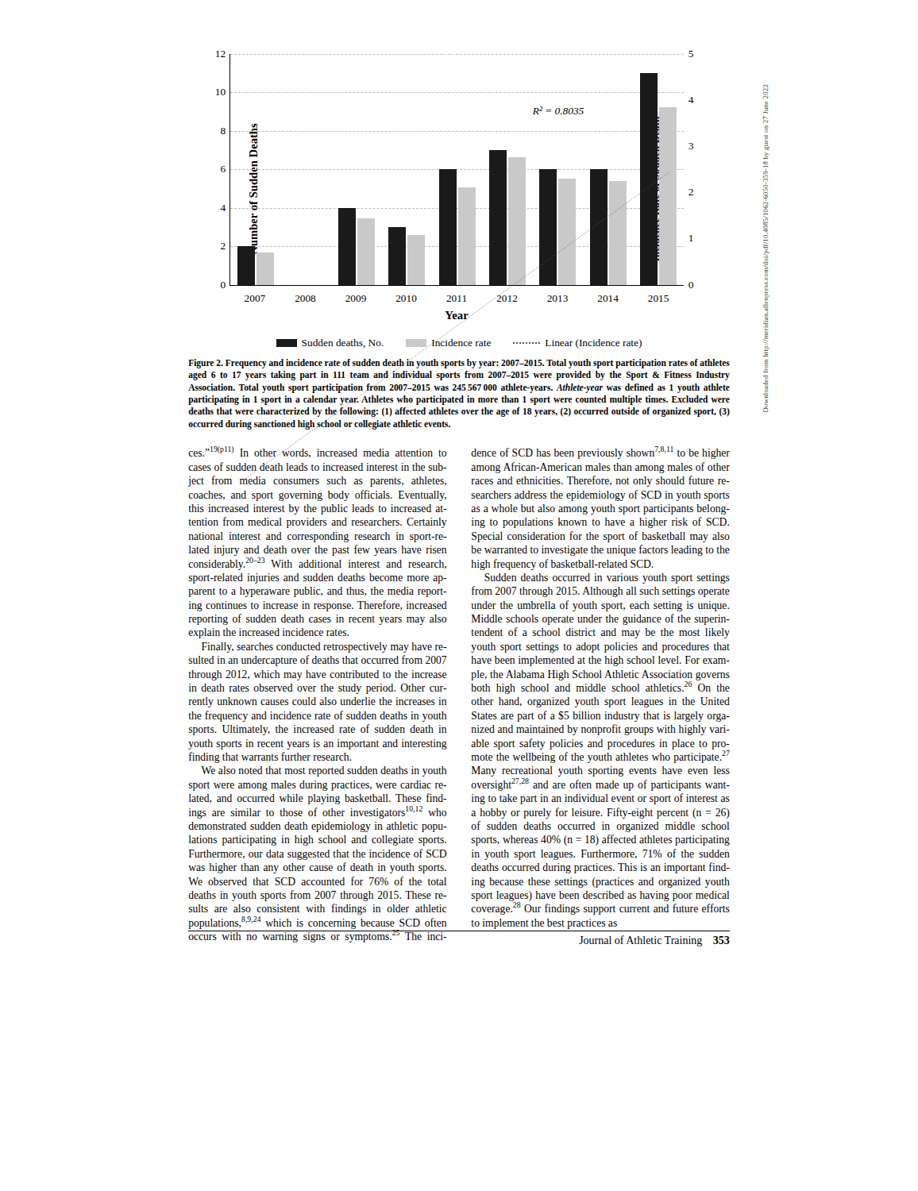Downloaded from http://meridian.allenpress.com/doi/pdf/10.4085/1062-6050-359-18 by guest on 27 June 2022
Number of Sudden Deaths
Incidence Rate of Sudden Death
(per 10000000 Athlete-Years)
12
5
10
8
4
6
3
4
2
2
1
0
0
R² = 0.8035
200720082009201020112012201320142015
Year
Sudden deaths, No.
Incidence rate
Linear (Incidence rate)
Figure 2. Frequency and incidence rate of sudden death in youth sports by year: 2007–2015. Total youth sport participation rates of athletes aged 6 to 17 years taking part in 111 team and individual sports from 2007–2015 were provided by the Sport & Fitness Industry Association. Total youth sport participation from 2007–2015 was 245 567 000 athlete-years. Athlete-year was defined as 1 youth athlete participating in 1 sport in a calendar year. Athletes who participated in more than 1 sport were counted multiple times. Excluded were deaths that were characterized by the following: (1) affected athletes over the age of 18 years, (2) occurred outside of organized sport, (3) occurred during sanctioned high school or collegiate athletic events.
ces.”19(p11) In other words, increased media attention to cases of sudden death leads to increased interest in the subject from media consumers such as parents, athletes, coaches, and sport governing body officials. Eventually, this increased interest by the public leads to increased attention from medical providers and researchers. Certainly national interest and corresponding research in sport-related injury and death over the past few years have risen considerably.20–23 With additional interest and research, sport-related injuries and sudden deaths become more apparent to a hyperaware public, and thus, the media reporting continues to increase in response. Therefore, increased reporting of sudden death cases in recent years may also explain the increased incidence rates.
Finally, searches conducted retrospectively may have resulted in an undercapture of deaths that occurred from 2007 through 2012, which may have contributed to the increase in death rates observed over the study period. Other currently unknown causes could also underlie the increases in the frequency and incidence rate of sudden deaths in youth sports. Ultimately, the increased rate of sudden death in youth sports in recent years is an important and interesting finding that warrants further research.
We also noted that most reported sudden deaths in youth sport were among males during practices, were cardiac related, and occurred while playing basketball. These findings are similar to those of other investigators10,12 who demonstrated sudden death epidemiology in athletic populations participating in high school and collegiate sports. Furthermore, our data suggested that the incidence of SCD was higher than any other cause of death in youth sports. We observed that SCD accounted for 76% of the total deaths in youth sports from 2007 through 2015. These results are also consistent with findings in older athletic populations,8,9,24 which is concerning because SCD often occurs with no warning signs or symptoms.25 The incidence of SCD has been previously shown7,8,11 to be higher among African-American males than among males of other races and ethnicities. Therefore, not only should future researchers address the epidemiology of SCD in youth sports as a whole but also among youth sport participants belonging to populations known to have a higher risk of SCD. Special consideration for the sport of basketball may also be warranted to investigate the unique factors leading to the high frequency of basketball-related SCD.
Sudden deaths occurred in various youth sport settings from 2007 through 2015. Although all such settings operate under the umbrella of youth sport, each setting is unique. Middle schools operate under the guidance of the superintendent of a school district and may be the most likely youth sport settings to adopt policies and procedures that have been implemented at the high school level. For example, the Alabama High School Athletic Association governs both high school and middle school athletics.26 On the other hand, organized youth sport leagues in the United States are part of a $5 billion industry that is largely organized and maintained by nonprofit groups with highly variable sport safety policies and procedures in place to promote the wellbeing of the youth athletes who participate.27 Many recreational youth sporting events have even less oversight27,28 and are often made up of participants wanting to take part in an individual event or sport of interest as a hobby or purely for leisure. Fifty-eight percent (n = 26) of sudden deaths occurred in organized middle school sports, whereas 40% (n = 18) affected athletes participating in youth sport leagues. Furthermore, 71% of the sudden deaths occurred during practices. This is an important finding because these settings (practices and organized youth sport leagues) have been described as having poor medical coverage.28 Our findings support current and future efforts to implement the best practices as
Journal of Athletic Training 353